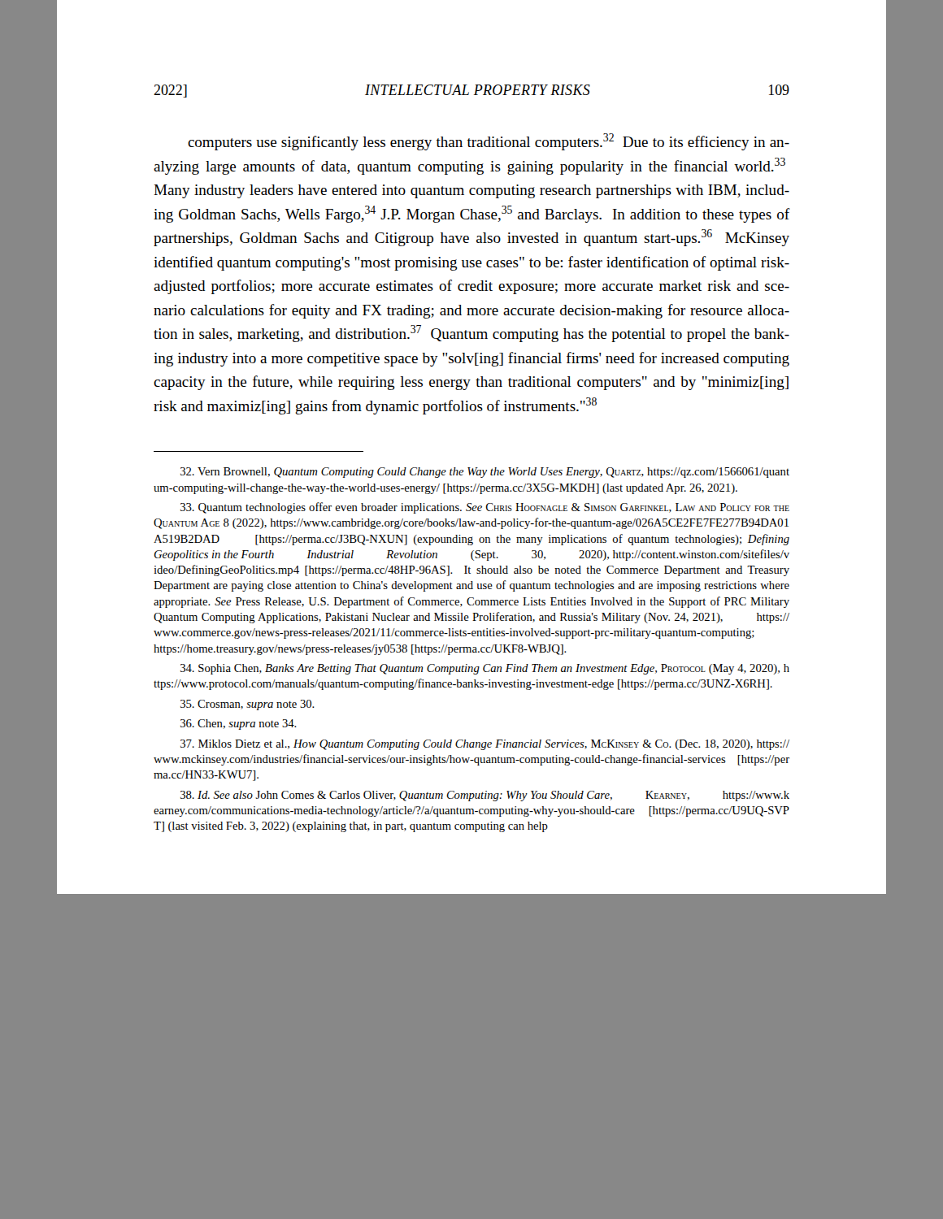2022] Intellectual Property Risks 109
computers use significantly less energy than traditional computers.32 Due to its efficiency in analyzing large amounts of data, quantum computing is gaining popularity in the financial world.33 Many industry leaders have entered into quantum computing research partnerships with IBM, including Goldman Sachs, Wells Fargo,34 J.P. Morgan Chase,35 and Barclays. In addition to these types of partnerships, Goldman Sachs and Citigroup have also invested in quantum start-ups.36 McKinsey identified quantum computing's "most promising use cases" to be: faster identification of optimal risk-adjusted portfolios; more accurate estimates of credit exposure; more accurate market risk and scenario calculations for equity and FX trading; and more accurate decision-making for resource allocation in sales, marketing, and distribution.37 Quantum computing has the potential to propel the banking industry into a more competitive space by "solv[ing] financial firms' need for increased computing capacity in the future, while requiring less energy than traditional computers" and by "minimiz[ing] risk and maximiz[ing] gains from dynamic portfolios of instruments."38
32. Vern Brownell, Quantum Computing Could Change the Way the World Uses Energy, Quartz, https://qz.com/1566061/quantum-computing-will-change-the-way-the-world-uses-energy/ [https://perma.cc/3X5G-MKDH] (last updated Apr. 26, 2021).
33. Quantum technologies offer even broader implications. See Chris Hoofnagle & Simson Garfinkel, Law and Policy for the Quantum Age 8 (2022), https://www.cambridge.org/core/books/law-and-policy-for-the-quantum-age/026A5CE2FE7FE277B94DA01A519B2DAD [https://perma.cc/J3BQ-NXUN] (expounding on the many implications of quantum technologies); Defining Geopolitics in the Fourth Industrial Revolution (Sept. 30, 2020), http://content.winston.com/sitefiles/video/DefiningGeoPolitics.mp4 [https://perma.cc/48HP-96AS]. It should also be noted the Commerce Department and Treasury Department are paying close attention to China's development and use of quantum technologies and are imposing restrictions where appropriate. See Press Release, U.S. Department of Commerce, Commerce Lists Entities Involved in the Support of PRC Military Quantum Computing Applications, Pakistani Nuclear and Missile Proliferation, and Russia's Military (Nov. 24, 2021), https://www.commerce.gov/news-press-releases/2021/11/commerce-lists-entities-involved-support-prc-military-quantum-computing; https://home.treasury.gov/news/press-releases/jy0538 [https://perma.cc/UKF8-WBJQ].
34. Sophia Chen, Banks Are Betting That Quantum Computing Can Find Them an Investment Edge, Protocol (May 4, 2020), https://www.protocol.com/manuals/quantum-computing/finance-banks-investing-investment-edge [https://perma.cc/3UNZ-X6RH].
35. Crosman, supra note 30.
36. Chen, supra note 34.
37. Miklos Dietz et al., How Quantum Computing Could Change Financial Services, McKinsey & Co. (Dec. 18, 2020), https://www.mckinsey.com/industries/financial-services/our-insights/how-quantum-computing-could-change-financial-services [https://perma.cc/HN33-KWU7].
38. Id. See also John Comes & Carlos Oliver, Quantum Computing: Why You Should Care, Kearney, https://www.kearney.com/communications-media-technology/article/?/a/quantum-computing-why-you-should-care [https://perma.cc/U9UQ-SVPT] (last visited Feb. 3, 2022) (explaining that, in part, quantum computing can help